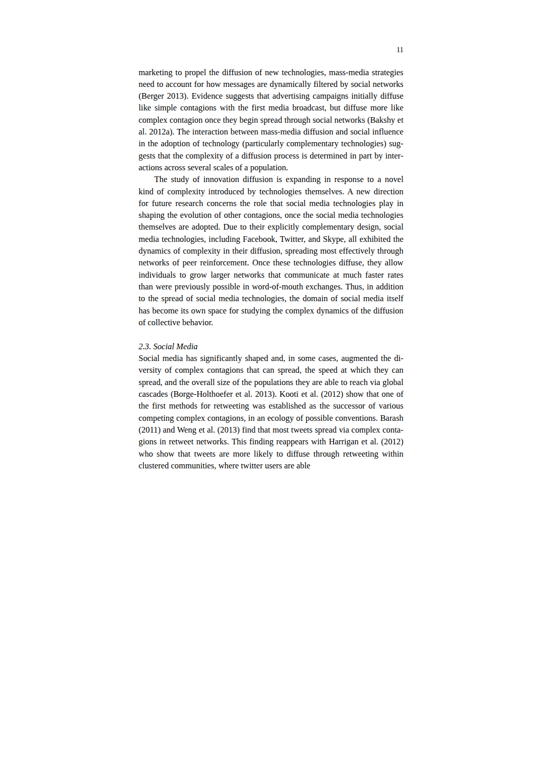11
marketing to propel the diffusion of new technologies, mass-media strategies need to account for how messages are dynamically filtered by social networks (Berger 2013). Evidence suggests that advertising campaigns initially diffuse like simple contagions with the first media broadcast, but diffuse more like complex contagion once they begin spread through social networks (Bakshy et al. 2012a). The interaction between mass-media diffusion and social influence in the adoption of technology (particularly complementary technologies) suggests that the complexity of a diffusion process is determined in part by interactions across several scales of a population.
The study of innovation diffusion is expanding in response to a novel kind of complexity introduced by technologies themselves. A new direction for future research concerns the role that social media technologies play in shaping the evolution of other contagions, once the social media technologies themselves are adopted. Due to their explicitly complementary design, social media technologies, including Facebook, Twitter, and Skype, all exhibited the dynamics of complexity in their diffusion, spreading most effectively through networks of peer reinforcement. Once these technologies diffuse, they allow individuals to grow larger networks that communicate at much faster rates than were previously possible in word-of-mouth exchanges. Thus, in addition to the spread of social media technologies, the domain of social media itself has become its own space for studying the complex dynamics of the diffusion of collective behavior.
2.3. Social Media
Social media has significantly shaped and, in some cases, augmented the diversity of complex contagions that can spread, the speed at which they can spread, and the overall size of the populations they are able to reach via global cascades (Borge-Holthoefer et al. 2013). Kooti et al. (2012) show that one of the first methods for retweeting was established as the successor of various competing complex contagions, in an ecology of possible conventions. Barash (2011) and Weng et al. (2013) find that most tweets spread via complex contagions in retweet networks. This finding reappears with Harrigan et al. (2012) who show that tweets are more likely to diffuse through retweeting within clustered communities, where twitter users are able